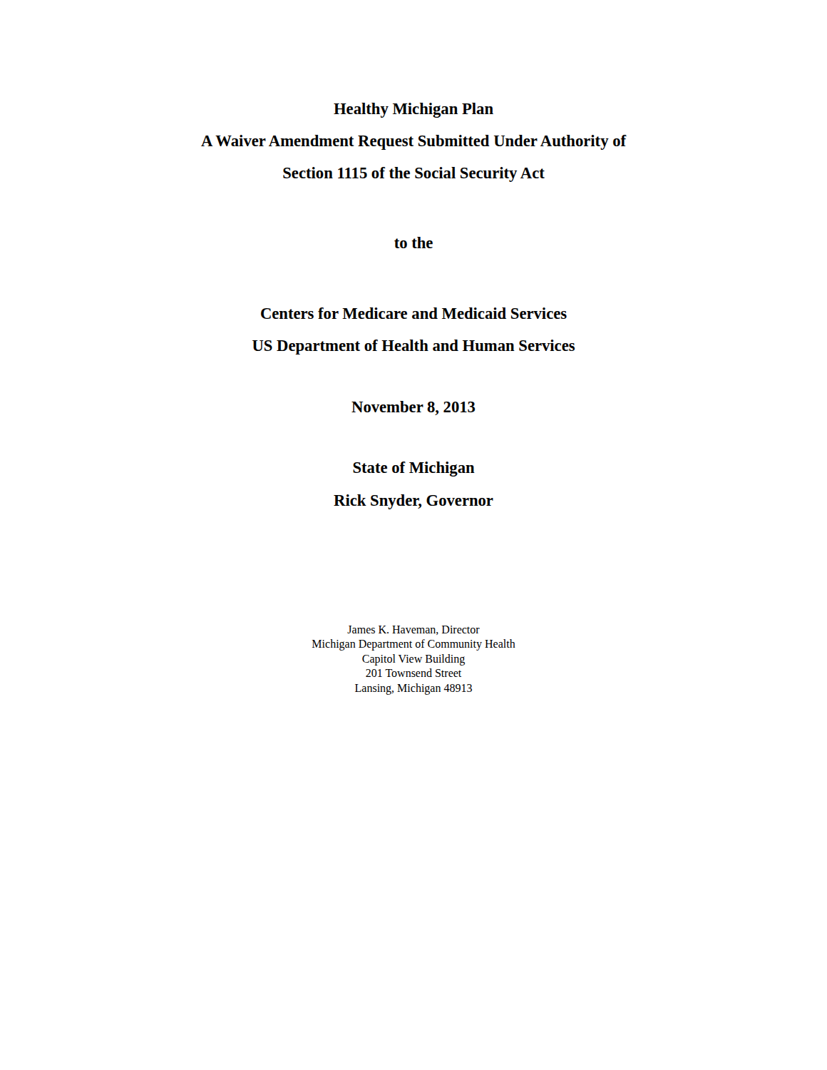Healthy Michigan Plan
A Waiver Amendment Request Submitted Under Authority of
Section 1115 of the Social Security Act
to the
Centers for Medicare and Medicaid Services
US Department of Health and Human Services
November 8, 2013
State of Michigan
Rick Snyder, Governor
James K. Haveman, Director
Michigan Department of Community Health
Capitol View Building
201 Townsend Street
Lansing, Michigan 48913